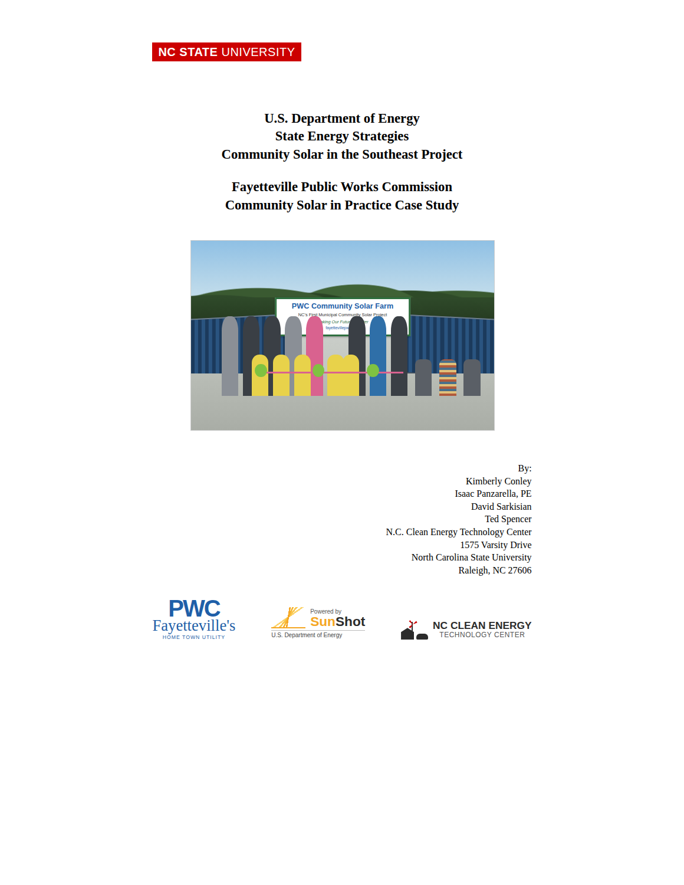NC STATE UNIVERSITY
U.S. Department of Energy
State Energy Strategies
Community Solar in the Southeast Project
Fayetteville Public Works Commission
Community Solar in Practice Case Study
PWC Community Solar Farm
NC's First Municipal Community Solar Project
Making Our Future Brighter
fayettevillepwc.com
By:
Kimberly Conley
Isaac Panzarella, PE
David Sarkisian
Ted Spencer
N.C. Clean Energy Technology Center
1575 Varsity Drive
North Carolina State University
Raleigh, NC 27606
PWC
Fayetteville's
HOME TOWN UTILITY
Powered by
Sun Shot
U.S. Department of Energy
NC CLEAN ENERGY
TECHNOLOGY CENTER